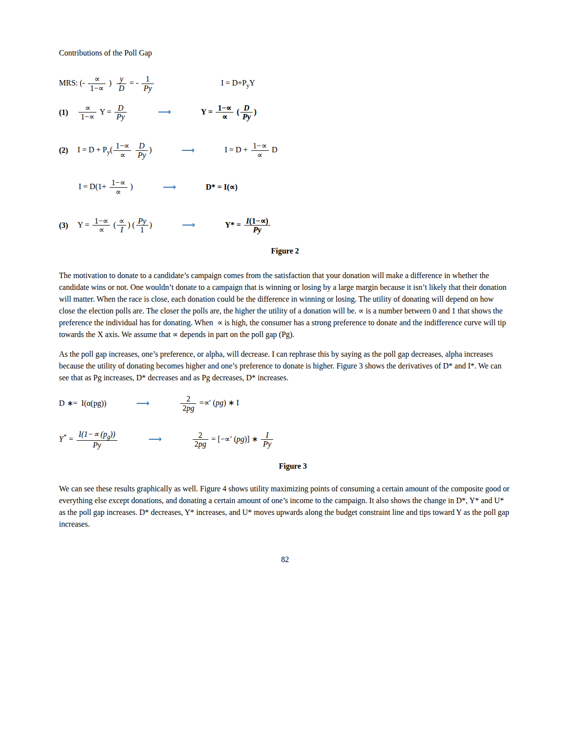Contributions of the Poll Gap
MRS: (- ∝1−∝ ) yD = - 1 Py I = D+PyY
(1) ∝1−∝ Y = DPy Y = 1−∝∝ (DPy)
(2) I = D + Py(1−∝∝ DPy) I = D + 1−∝∝ D
I = D(1+ 1−∝∝ ) D* = I(∝)
(3) Y = 1−∝∝ (∝I) (Py 1) Y* = I(1−∝) Py
Figure 2
The motivation to donate to a candidate’s campaign comes from the satisfaction that your donation will make a difference in whether the candidate wins or not. One wouldn’t donate to a campaign that is winning or losing by a large margin because it isn’t likely that their donation will matter. When the race is close, each donation could be the difference in winning or losing. The utility of donating will depend on how close the election polls are. The closer the polls are, the higher the utility of a donation will be. ∝ is a number between 0 and 1 that shows the preference the individual has for donating. When ∝ is high, the consumer has a strong preference to donate and the indifference curve will tip towards the X axis. We assume that ∝ depends in part on the poll gap (Pg).
As the poll gap increases, one’s preference, or alpha, will decrease. I can rephrase this by saying as the poll gap decreases, alpha increases because the utility of donating becomes higher and one’s preference to donate is higher. Figure 3 shows the derivatives of D* and I*. We can see that as Pg increases, D* decreases and as Pg decreases, D* increases.
D ∗= I(α(pg)) 22pg =∝′ (pg) ∗ I
Y* = I(1−∝ (pg)) Py 22pg = [−∝′ (pg)] ∗ IPy
Figure 3
We can see these results graphically as well. Figure 4 shows utility maximizing points of consuming a certain amount of the composite good or everything else except donations, and donating a certain amount of one’s income to the campaign. It also shows the change in D*, Y* and U* as the poll gap increases. D* decreases, Y* increases, and U* moves upwards along the budget constraint line and tips toward Y as the poll gap increases.
82